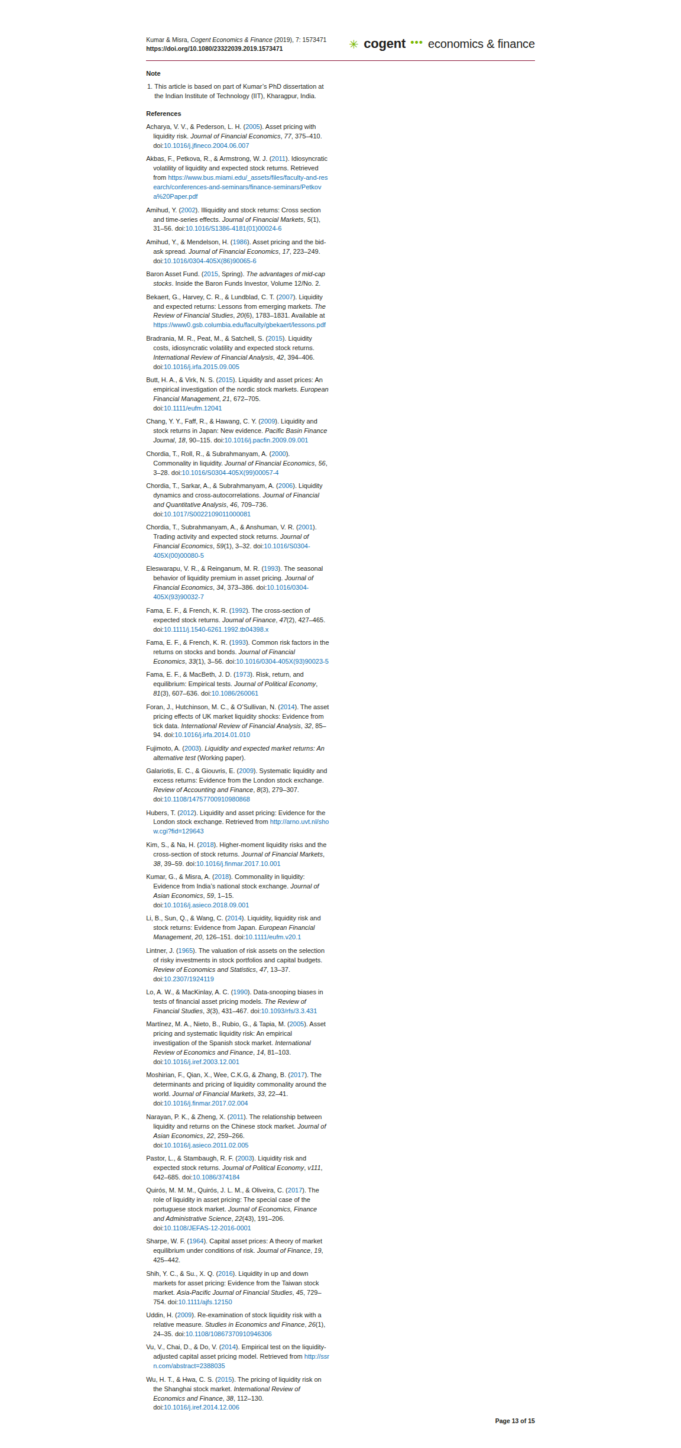Kumar & Misra, Cogent Economics & Finance (2019), 7: 1573471
https://doi.org/10.1080/23322039.2019.1573471
✳ cogent ••• economics & finance
Note
This article is based on part of Kumar’s PhD dissertation at the Indian Institute of Technology (IIT), Kharagpur, India.
References
Acharya, V. V., & Pederson, L. H. (2005). Asset pricing with liquidity risk. Journal of Financial Economics, 77, 375–410. doi:10.1016/j.jfineco.2004.06.007
Akbas, F., Petkova, R., & Armstrong, W. J. (2011). Idiosyncratic volatility of liquidity and expected stock returns. Retrieved from https://www.bus.miami.edu/_assets/files/faculty-and-research/conferences-and-seminars/finance-seminars/Petkova%20Paper.pdf
Amihud, Y. (2002). Illiquidity and stock returns: Cross section and time-series effects. Journal of Financial Markets, 5(1), 31–56. doi:10.1016/S1386-4181(01)00024-6
Amihud, Y., & Mendelson, H. (1986). Asset pricing and the bid-ask spread. Journal of Financial Economics, 17, 223–249. doi:10.1016/0304-405X(86)90065-6
Baron Asset Fund. (2015, Spring). The advantages of mid-cap stocks. Inside the Baron Funds Investor, Volume 12/No. 2.
Bekaert, G., Harvey, C. R., & Lundblad, C. T. (2007). Liquidity and expected returns: Lessons from emerging markets. The Review of Financial Studies, 20(6), 1783–1831. Available at https://www0.gsb.columbia.edu/faculty/gbekaert/lessons.pdf
Bradrania, M. R., Peat, M., & Satchell, S. (2015). Liquidity costs, idiosyncratic volatility and expected stock returns. International Review of Financial Analysis, 42, 394–406. doi:10.1016/j.irfa.2015.09.005
Butt, H. A., & Virk, N. S. (2015). Liquidity and asset prices: An empirical investigation of the nordic stock markets. European Financial Management, 21, 672–705. doi:10.1111/eufm.12041
Chang, Y. Y., Faff, R., & Hawang, C. Y. (2009). Liquidity and stock returns in Japan: New evidence. Pacific Basin Finance Journal, 18, 90–115. doi:10.1016/j.pacfin.2009.09.001
Chordia, T., Roll, R., & Subrahmanyam, A. (2000). Commonality in liquidity. Journal of Financial Economics, 56, 3–28. doi:10.1016/S0304-405X(99)00057-4
Chordia, T., Sarkar, A., & Subrahmanyam, A. (2006). Liquidity dynamics and cross-autocorrelations. Journal of Financial and Quantitative Analysis, 46, 709–736. doi:10.1017/S0022109011000081
Chordia, T., Subrahmanyam, A., & Anshuman, V. R. (2001). Trading activity and expected stock returns. Journal of Financial Economics, 59(1), 3–32. doi:10.1016/S0304-405X(00)00080-5
Eleswarapu, V. R., & Reinganum, M. R. (1993). The seasonal behavior of liquidity premium in asset pricing. Journal of Financial Economics, 34, 373–386. doi:10.1016/0304-405X(93)90032-7
Fama, E. F., & French, K. R. (1992). The cross-section of expected stock returns. Journal of Finance, 47(2), 427–465. doi:10.1111/j.1540-6261.1992.tb04398.x
Fama, E. F., & French, K. R. (1993). Common risk factors in the returns on stocks and bonds. Journal of Financial Economics, 33(1), 3–56. doi:10.1016/0304-405X(93)90023-5
Fama, E. F., & MacBeth, J. D. (1973). Risk, return, and equilibrium: Empirical tests. Journal of Political Economy, 81(3), 607–636. doi:10.1086/260061
Foran, J., Hutchinson, M. C., & O’Sullivan, N. (2014). The asset pricing effects of UK market liquidity shocks: Evidence from tick data. International Review of Financial Analysis, 32, 85–94. doi:10.1016/j.irfa.2014.01.010
Fujimoto, A. (2003). Liquidity and expected market returns: An alternative test (Working paper).
Galariotis, E. C., & Giouvris, E. (2009). Systematic liquidity and excess returns: Evidence from the London stock exchange. Review of Accounting and Finance, 8(3), 279–307. doi:10.1108/14757700910980868
Hubers, T. (2012). Liquidity and asset pricing: Evidence for the London stock exchange. Retrieved from http://arno.uvt.nl/show.cgi?fid=129643
Kim, S., & Na, H. (2018). Higher-moment liquidity risks and the cross-section of stock returns. Journal of Financial Markets, 38, 39–59. doi:10.1016/j.finmar.2017.10.001
Kumar, G., & Misra, A. (2018). Commonality in liquidity: Evidence from India’s national stock exchange. Journal of Asian Economics, 59, 1–15. doi:10.1016/j.asieco.2018.09.001
Li, B., Sun, Q., & Wang, C. (2014). Liquidity, liquidity risk and stock returns: Evidence from Japan. European Financial Management, 20, 126–151. doi:10.1111/eufm.v20.1
Lintner, J. (1965). The valuation of risk assets on the selection of risky investments in stock portfolios and capital budgets. Review of Economics and Statistics, 47, 13–37. doi:10.2307/1924119
Lo, A. W., & MacKinlay, A. C. (1990). Data-snooping biases in tests of financial asset pricing models. The Review of Financial Studies, 3(3), 431–467. doi:10.1093/rfs/3.3.431
Martínez, M. A., Nieto, B., Rubio, G., & Tapia, M. (2005). Asset pricing and systematic liquidity risk: An empirical investigation of the Spanish stock market. International Review of Economics and Finance, 14, 81–103. doi:10.1016/j.iref.2003.12.001
Moshirian, F., Qian, X., Wee, C.K.G, & Zhang, B. (2017). The determinants and pricing of liquidity commonality around the world. Journal of Financial Markets, 33, 22–41. doi:10.1016/j.finmar.2017.02.004
Narayan, P. K., & Zheng, X. (2011). The relationship between liquidity and returns on the Chinese stock market. Journal of Asian Economics, 22, 259–266. doi:10.1016/j.asieco.2011.02.005
Pastor, L., & Stambaugh, R. F. (2003). Liquidity risk and expected stock returns. Journal of Political Economy, v111, 642–685. doi:10.1086/374184
Quirós, M. M. M., Quirós, J. L. M., & Oliveira, C. (2017). The role of liquidity in asset pricing: The special case of the portuguese stock market. Journal of Economics, Finance and Administrative Science, 22(43), 191–206. doi:10.1108/JEFAS-12-2016-0001
Sharpe, W. F. (1964). Capital asset prices: A theory of market equilibrium under conditions of risk. Journal of Finance, 19, 425–442.
Shih, Y. C., & Su., X. Q. (2016). Liquidity in up and down markets for asset pricing: Evidence from the Taiwan stock market. Asia-Pacific Journal of Financial Studies, 45, 729–754. doi:10.1111/ajfs.12150
Uddin, H. (2009). Re-examination of stock liquidity risk with a relative measure. Studies in Economics and Finance, 26(1), 24–35. doi:10.1108/10867370910946306
Vu, V., Chai, D., & Do, V. (2014). Empirical test on the liquidity-adjusted capital asset pricing model. Retrieved from http://ssrn.com/abstract=2388035
Wu, H. T., & Hwa, C. S. (2015). The pricing of liquidity risk on the Shanghai stock market. International Review of Economics and Finance, 38, 112–130. doi:10.1016/j.iref.2014.12.006
Page 13 of 15